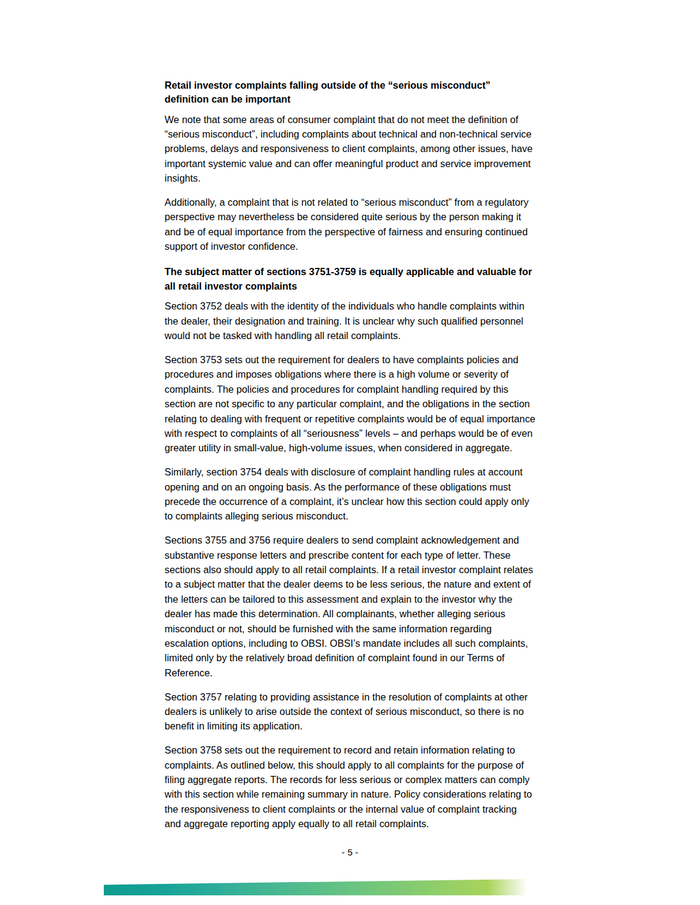Retail investor complaints falling outside of the “serious misconduct” definition can be important
We note that some areas of consumer complaint that do not meet the definition of “serious misconduct”, including complaints about technical and non-technical service problems, delays and responsiveness to client complaints, among other issues, have important systemic value and can offer meaningful product and service improvement insights.
Additionally, a complaint that is not related to “serious misconduct” from a regulatory perspective may nevertheless be considered quite serious by the person making it and be of equal importance from the perspective of fairness and ensuring continued support of investor confidence.
The subject matter of sections 3751-3759 is equally applicable and valuable for all retail investor complaints
Section 3752 deals with the identity of the individuals who handle complaints within the dealer, their designation and training. It is unclear why such qualified personnel would not be tasked with handling all retail complaints.
Section 3753 sets out the requirement for dealers to have complaints policies and procedures and imposes obligations where there is a high volume or severity of complaints. The policies and procedures for complaint handling required by this section are not specific to any particular complaint, and the obligations in the section relating to dealing with frequent or repetitive complaints would be of equal importance with respect to complaints of all “seriousness” levels – and perhaps would be of even greater utility in small-value, high-volume issues, when considered in aggregate.
Similarly, section 3754 deals with disclosure of complaint handling rules at account opening and on an ongoing basis. As the performance of these obligations must precede the occurrence of a complaint, it’s unclear how this section could apply only to complaints alleging serious misconduct.
Sections 3755 and 3756 require dealers to send complaint acknowledgement and substantive response letters and prescribe content for each type of letter. These sections also should apply to all retail complaints. If a retail investor complaint relates to a subject matter that the dealer deems to be less serious, the nature and extent of the letters can be tailored to this assessment and explain to the investor why the dealer has made this determination. All complainants, whether alleging serious misconduct or not, should be furnished with the same information regarding escalation options, including to OBSI. OBSI’s mandate includes all such complaints, limited only by the relatively broad definition of complaint found in our Terms of Reference.
Section 3757 relating to providing assistance in the resolution of complaints at other dealers is unlikely to arise outside the context of serious misconduct, so there is no benefit in limiting its application.
Section 3758 sets out the requirement to record and retain information relating to complaints. As outlined below, this should apply to all complaints for the purpose of filing aggregate reports. The records for less serious or complex matters can comply with this section while remaining summary in nature. Policy considerations relating to the responsiveness to client complaints or the internal value of complaint tracking and aggregate reporting apply equally to all retail complaints.
- 5 -